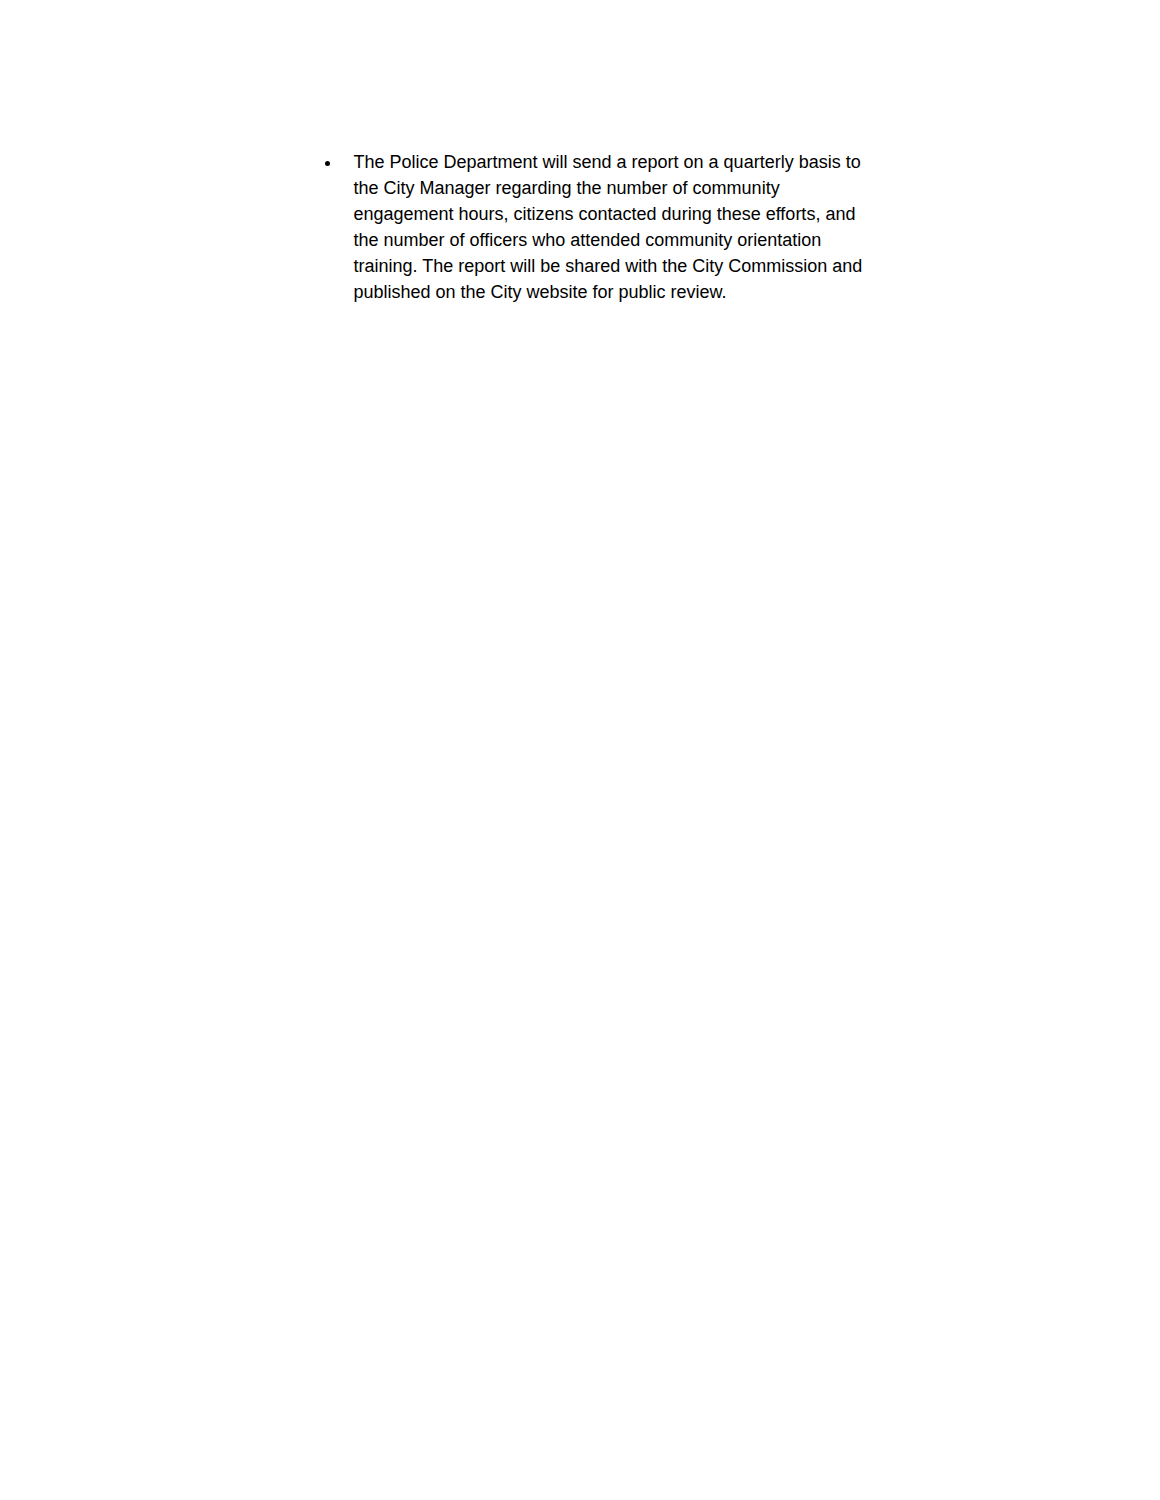The Police Department will send a report on a quarterly basis to the City Manager regarding the number of community engagement hours, citizens contacted during these efforts, and the number of officers who attended community orientation training. The report will be shared with the City Commission and published on the City website for public review.